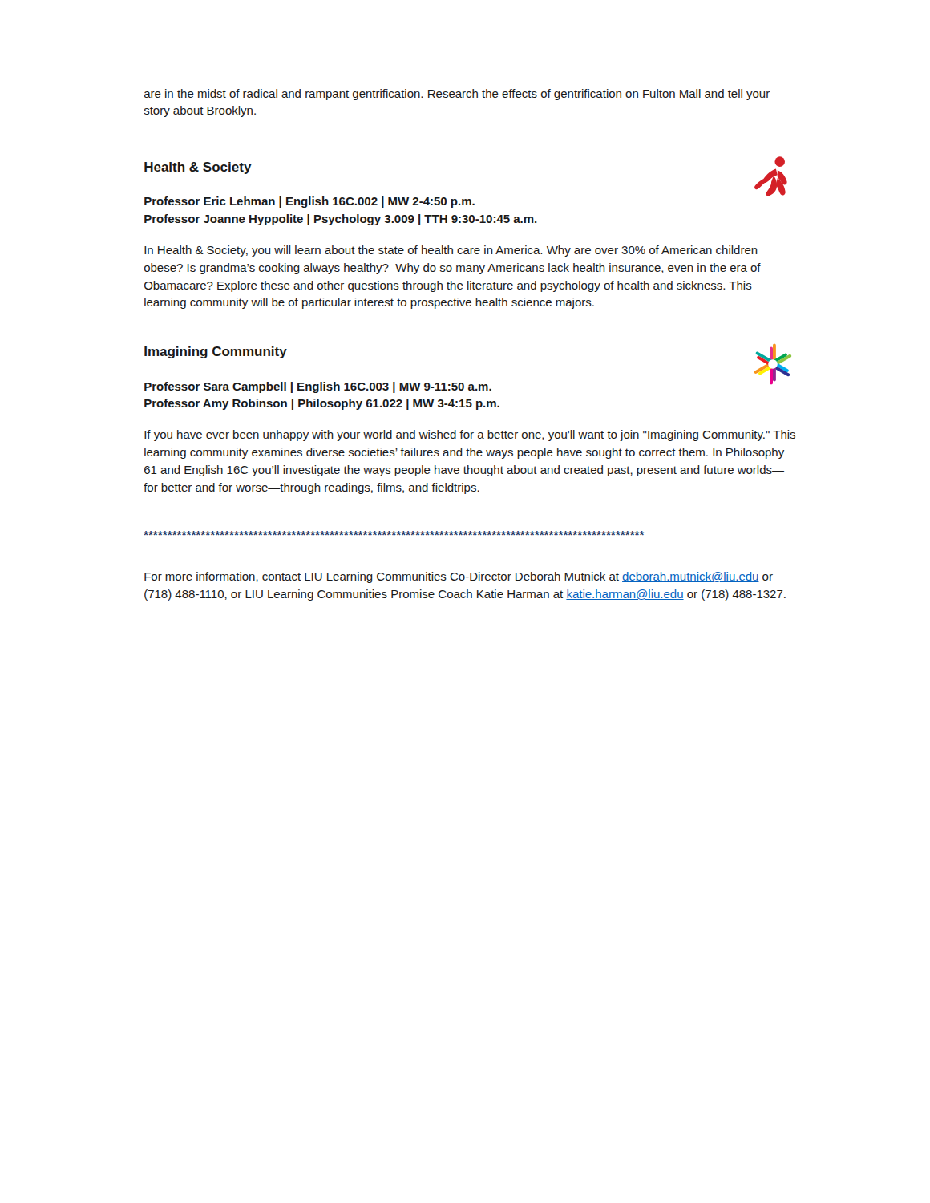are in the midst of radical and rampant gentrification. Research the effects of gentrification on Fulton Mall and tell your story about Brooklyn.
Health & Society
Professor Eric Lehman | English 16C.002 | MW 2-4:50 p.m. Professor Joanne Hyppolite | Psychology 3.009 | TTH 9:30-10:45 a.m.
In Health & Society, you will learn about the state of health care in America. Why are over 30% of American children obese? Is grandma’s cooking always healthy? Why do so many Americans lack health insurance, even in the era of Obamacare? Explore these and other questions through the literature and psychology of health and sickness. This learning community will be of particular interest to prospective health science majors.
Imagining Community
Professor Sara Campbell | English 16C.003 | MW 9-11:50 a.m. Professor Amy Robinson | Philosophy 61.022 | MW 3-4:15 p.m.
If you have ever been unhappy with your world and wished for a better one, you'll want to join "Imagining Community." This learning community examines diverse societies’ failures and the ways people have sought to correct them. In Philosophy 61 and English 16C you’ll investigate the ways people have thought about and created past, present and future worlds—for better and for worse—through readings, films, and fieldtrips.
*********************************************************************************************************
For more information, contact LIU Learning Communities Co-Director Deborah Mutnick at deborah.mutnick@liu.edu or (718) 488-1110, or LIU Learning Communities Promise Coach Katie Harman at katie.harman@liu.edu or (718) 488-1327.